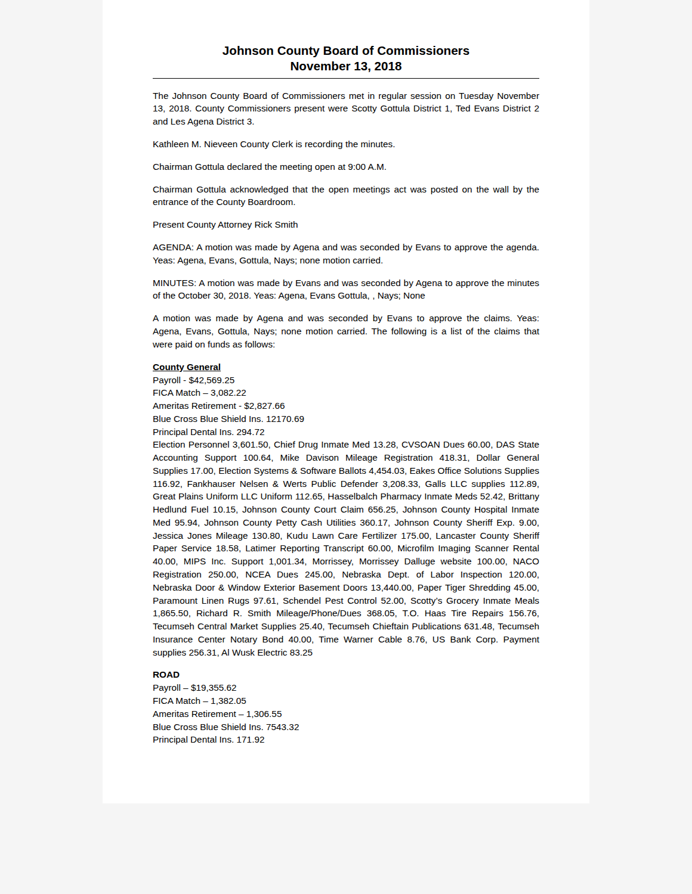Johnson County Board of Commissioners
November 13, 2018
The Johnson County Board of Commissioners met in regular session on Tuesday November 13, 2018. County Commissioners present were Scotty Gottula District 1, Ted Evans District 2 and Les Agena District 3.
Kathleen M. Nieveen County Clerk is recording the minutes.
Chairman Gottula declared the meeting open at 9:00 A.M.
Chairman Gottula acknowledged that the open meetings act was posted on the wall by the entrance of the County Boardroom.
Present County Attorney Rick Smith
AGENDA: A motion was made by Agena and was seconded by Evans to approve the agenda. Yeas: Agena, Evans, Gottula, Nays; none motion carried.
MINUTES: A motion was made by Evans and was seconded by Agena to approve the minutes of the October 30, 2018. Yeas: Agena, Evans Gottula, , Nays; None
A motion was made by Agena and was seconded by Evans to approve the claims. Yeas: Agena, Evans, Gottula, Nays; none motion carried. The following is a list of the claims that were paid on funds as follows:
County General
Payroll - $42,569.25
FICA Match – 3,082.22
Ameritas Retirement - $2,827.66
Blue Cross Blue Shield Ins. 12170.69
Principal Dental Ins. 294.72
Election Personnel 3,601.50, Chief Drug Inmate Med 13.28, CVSOAN Dues 60.00, DAS State Accounting Support 100.64, Mike Davison Mileage Registration 418.31, Dollar General Supplies 17.00, Election Systems & Software Ballots 4,454.03, Eakes Office Solutions Supplies 116.92, Fankhauser Nelsen & Werts Public Defender 3,208.33, Galls LLC supplies 112.89, Great Plains Uniform LLC Uniform 112.65, Hasselbalch Pharmacy Inmate Meds 52.42, Brittany Hedlund Fuel 10.15, Johnson County Court Claim 656.25, Johnson County Hospital Inmate Med 95.94, Johnson County Petty Cash Utilities 360.17, Johnson County Sheriff Exp. 9.00, Jessica Jones Mileage 130.80, Kudu Lawn Care Fertilizer 175.00, Lancaster County Sheriff Paper Service 18.58, Latimer Reporting Transcript 60.00, Microfilm Imaging Scanner Rental 40.00, MIPS Inc. Support 1,001.34, Morrissey, Morrissey Dalluge website 100.00, NACO Registration 250.00, NCEA Dues 245.00, Nebraska Dept. of Labor Inspection 120.00, Nebraska Door & Window Exterior Basement Doors 13,440.00, Paper Tiger Shredding 45.00, Paramount Linen Rugs 97.61, Schendel Pest Control 52.00, Scotty’s Grocery Inmate Meals 1,865.50, Richard R. Smith Mileage/Phone/Dues 368.05, T.O. Haas Tire Repairs 156.76, Tecumseh Central Market Supplies 25.40, Tecumseh Chieftain Publications 631.48, Tecumseh Insurance Center Notary Bond 40.00, Time Warner Cable 8.76, US Bank Corp. Payment supplies 256.31, Al Wusk Electric 83.25
ROAD
Payroll – $19,355.62
FICA Match – 1,382.05
Ameritas Retirement – 1,306.55
Blue Cross Blue Shield Ins. 7543.32
Principal Dental Ins. 171.92